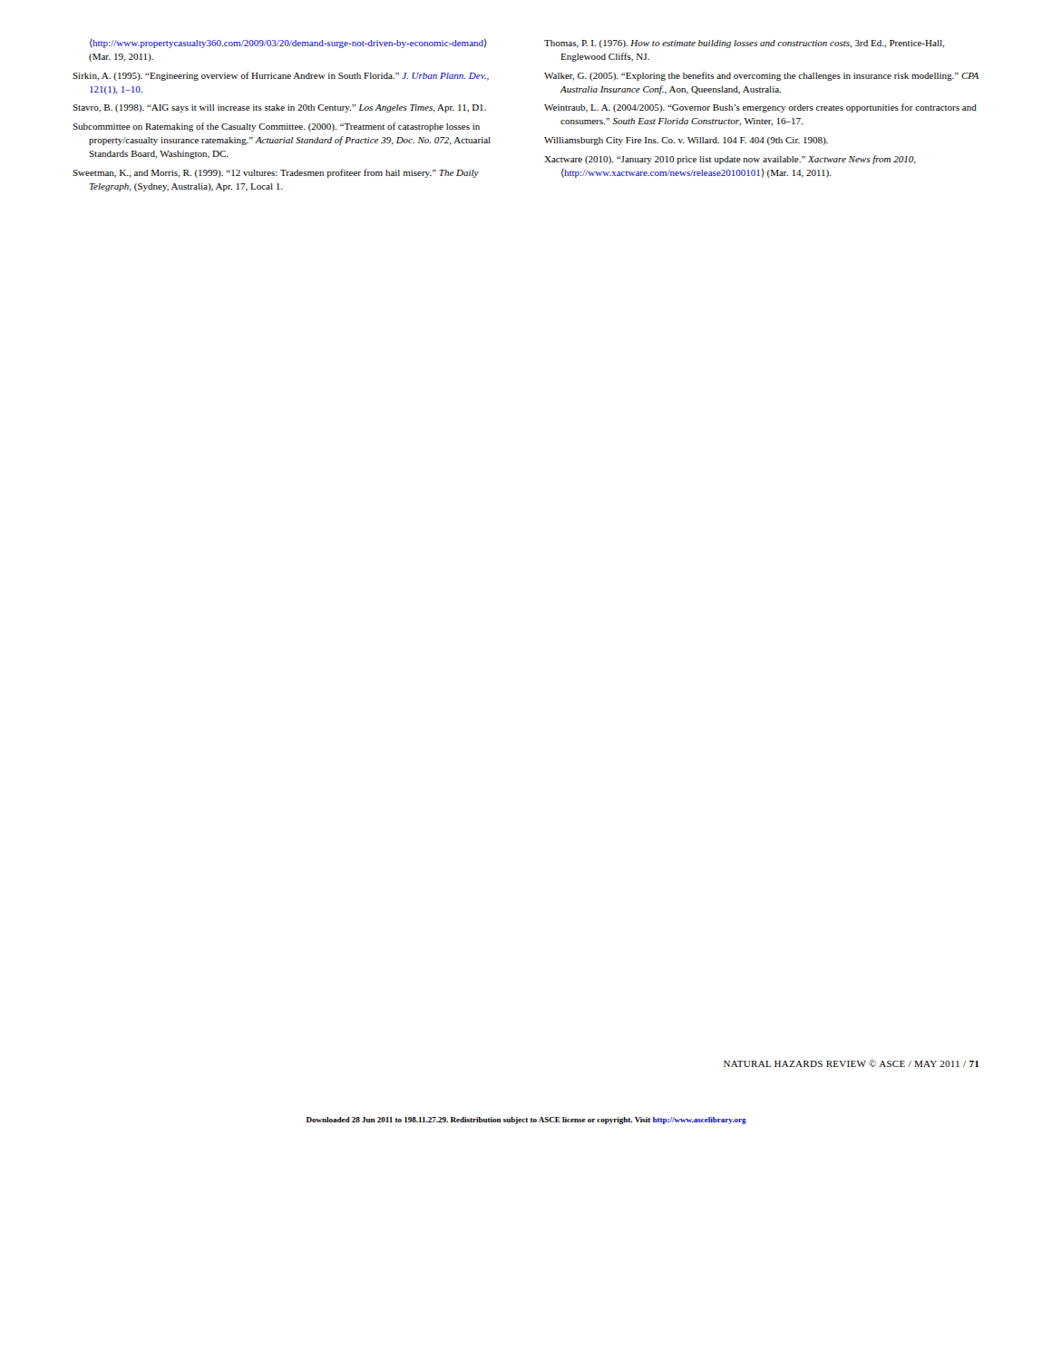⟨http://www.propertycasualty360.com/2009/03/20/demand-surge-not-driven-by-economic-demand⟩ (Mar. 19, 2011).
Sirkin, A. (1995). “Engineering overview of Hurricane Andrew in South Florida.” J. Urban Plann. Dev., 121(1), 1–10.
Stavro, B. (1998). “AIG says it will increase its stake in 20th Century.” Los Angeles Times, Apr. 11, D1.
Subcommittee on Ratemaking of the Casualty Committee. (2000). “Treatment of catastrophe losses in property/casualty insurance ratemaking.” Actuarial Standard of Practice 39, Doc. No. 072, Actuarial Standards Board, Washington, DC.
Sweetman, K., and Morris, R. (1999). “12 vultures: Tradesmen profiteer from hail misery.” The Daily Telegraph, (Sydney, Australia), Apr. 17, Local 1.
Thomas, P. I. (1976). How to estimate building losses and construction costs, 3rd Ed., Prentice-Hall, Englewood Cliffs, NJ.
Walker, G. (2005). “Exploring the benefits and overcoming the challenges in insurance risk modelling.” CPA Australia Insurance Conf., Aon, Queensland, Australia.
Weintraub, L. A. (2004/2005). “Governor Bush’s emergency orders creates opportunities for contractors and consumers.” South East Florida Constructor, Winter, 16–17.
Williamsburgh City Fire Ins. Co. v. Willard. 104 F. 404 (9th Cir. 1908).
Xactware (2010). “January 2010 price list update now available.” Xactware News from 2010, ⟨http://www.xactware.com/news/release20100101⟩ (Mar. 14, 2011).
NATURAL HAZARDS REVIEW © ASCE / MAY 2011 / 71
Downloaded 28 Jun 2011 to 198.11.27.29. Redistribution subject to ASCE license or copyright. Visit http://www.ascelibrary.org